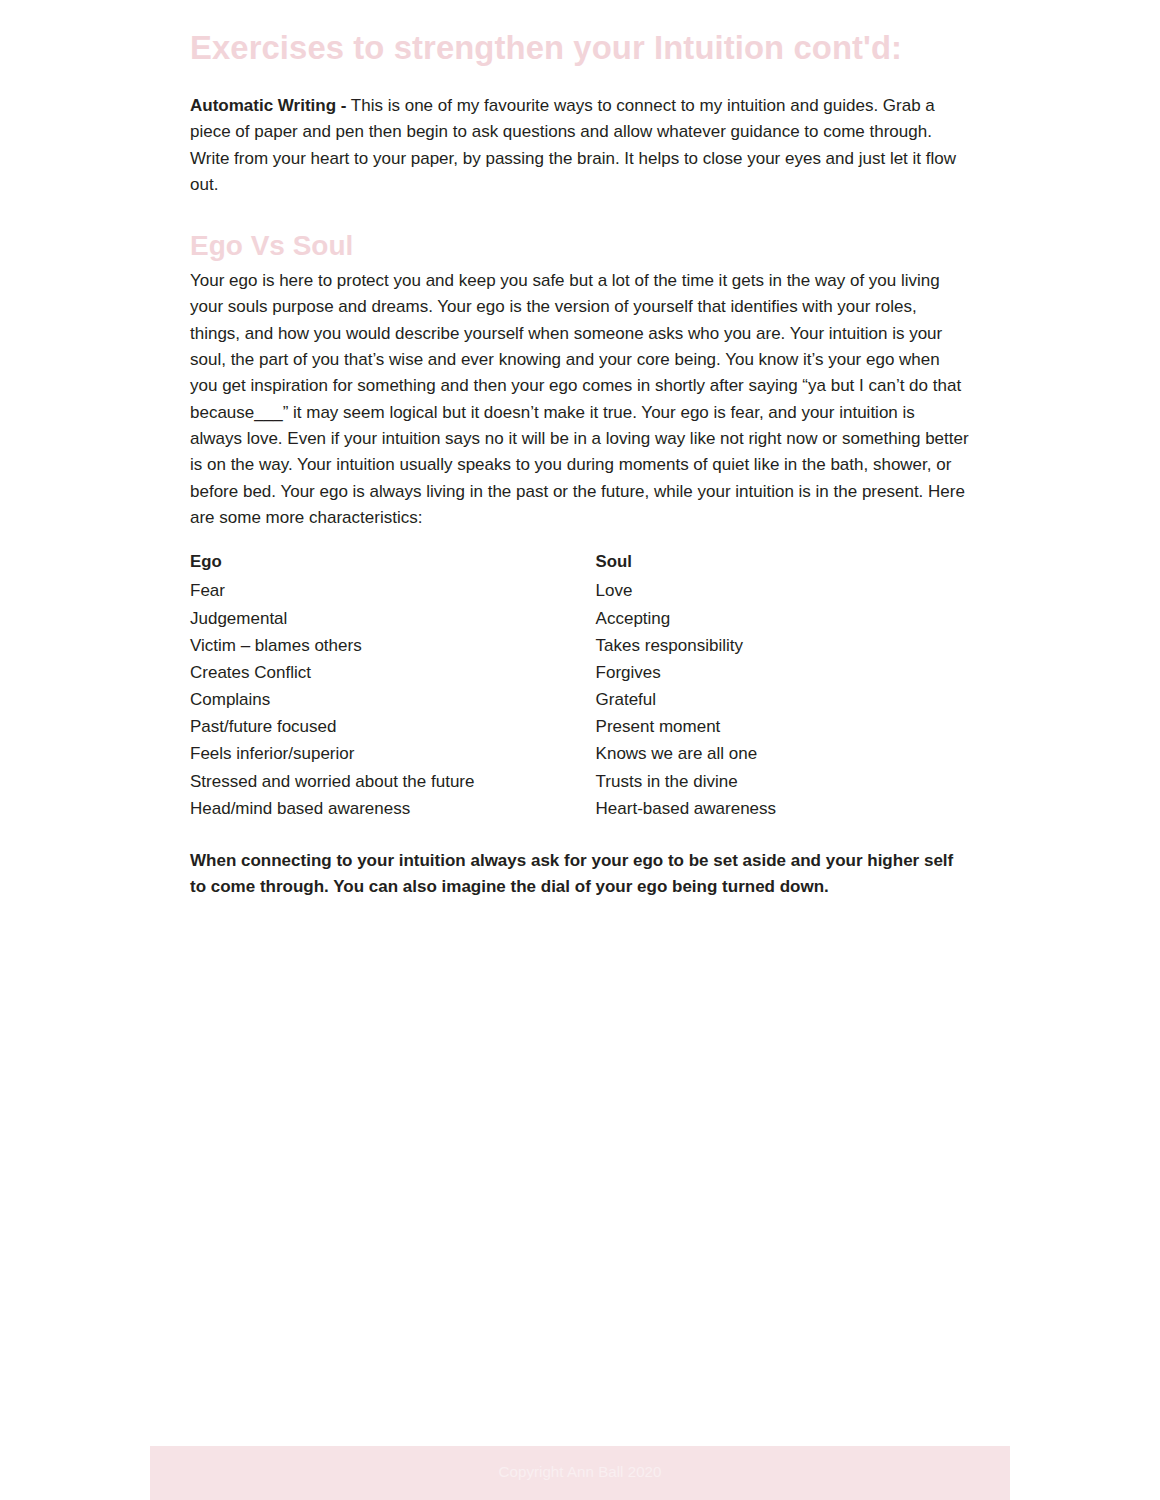Exercises to strengthen your Intuition cont'd:
Automatic Writing - This is one of my favourite ways to connect to my intuition and guides. Grab a piece of paper and pen then begin to ask questions and allow whatever guidance to come through. Write from your heart to your paper, by passing the brain. It helps to close your eyes and just let it flow out.
Ego Vs Soul
Your ego is here to protect you and keep you safe but a lot of the time it gets in the way of you living your souls purpose and dreams. Your ego is the version of yourself that identifies with your roles, things, and how you would describe yourself when someone asks who you are. Your intuition is your soul, the part of you that’s wise and ever knowing and your core being. You know it’s your ego when you get inspiration for something and then your ego comes in shortly after saying “ya but I can’t do that because___” it may seem logical but it doesn’t make it true. Your ego is fear, and your intuition is always love. Even if your intuition says no it will be in a loving way like not right now or something better is on the way. Your intuition usually speaks to you during moments of quiet like in the bath, shower, or before bed. Your ego is always living in the past or the future, while your intuition is in the present. Here are some more characteristics:
| Ego | Soul |
| --- | --- |
| Fear | Love |
| Judgemental | Accepting |
| Victim – blames others | Takes responsibility |
| Creates Conflict | Forgives |
| Complains | Grateful |
| Past/future focused | Present moment |
| Feels inferior/superior | Knows we are all one |
| Stressed and worried about the future | Trusts in the divine |
| Head/mind based awareness | Heart-based awareness |
When connecting to your intuition always ask for your ego to be set aside and your higher self to come through. You can also imagine the dial of your ego being turned down.
Copyright Ann Ball 2020